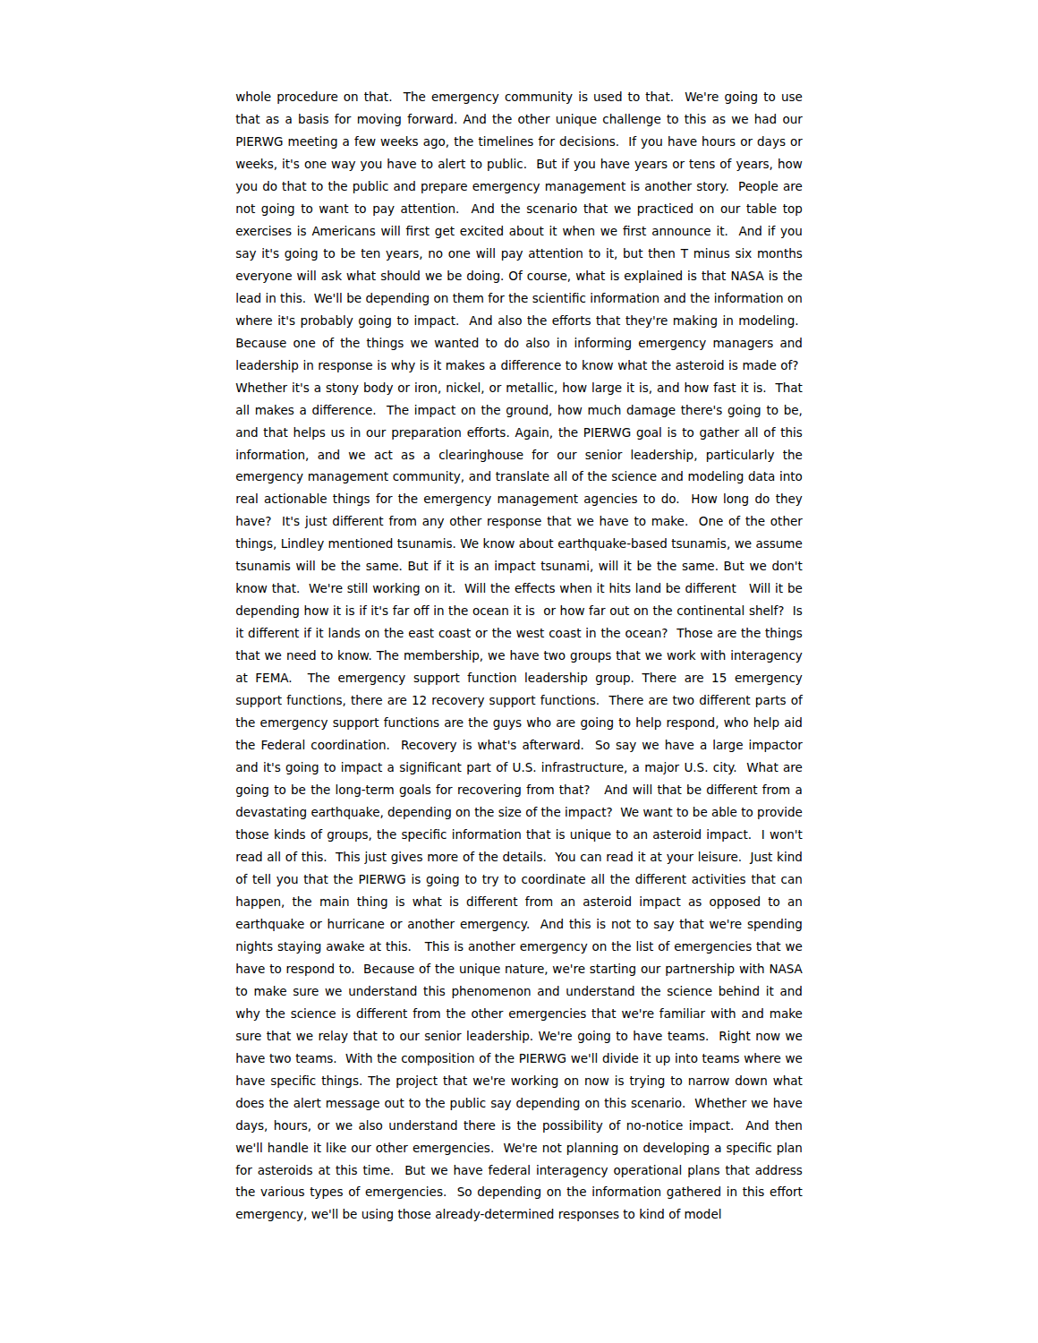whole procedure on that. The emergency community is used to that. We're going to use that as a basis for moving forward. And the other unique challenge to this as we had our PIERWG meeting a few weeks ago, the timelines for decisions. If you have hours or days or weeks, it's one way you have to alert to public. But if you have years or tens of years, how you do that to the public and prepare emergency management is another story. People are not going to want to pay attention. And the scenario that we practiced on our table top exercises is Americans will first get excited about it when we first announce it. And if you say it's going to be ten years, no one will pay attention to it, but then T minus six months everyone will ask what should we be doing. Of course, what is explained is that NASA is the lead in this. We'll be depending on them for the scientific information and the information on where it's probably going to impact. And also the efforts that they're making in modeling. Because one of the things we wanted to do also in informing emergency managers and leadership in response is why is it makes a difference to know what the asteroid is made of? Whether it's a stony body or iron, nickel, or metallic, how large it is, and how fast it is. That all makes a difference. The impact on the ground, how much damage there's going to be, and that helps us in our preparation efforts. Again, the PIERWG goal is to gather all of this information, and we act as a clearinghouse for our senior leadership, particularly the emergency management community, and translate all of the science and modeling data into real actionable things for the emergency management agencies to do. How long do they have? It's just different from any other response that we have to make. One of the other things, Lindley mentioned tsunamis. We know about earthquake-based tsunamis, we assume tsunamis will be the same. But if it is an impact tsunami, will it be the same. But we don't know that. We're still working on it. Will the effects when it hits land be different Will it be depending how it is if it's far off in the ocean it is or how far out on the continental shelf? Is it different if it lands on the east coast or the west coast in the ocean? Those are the things that we need to know. The membership, we have two groups that we work with interagency at FEMA. The emergency support function leadership group. There are 15 emergency support functions, there are 12 recovery support functions. There are two different parts of the emergency support functions are the guys who are going to help respond, who help aid the Federal coordination. Recovery is what's afterward. So say we have a large impactor and it's going to impact a significant part of U.S. infrastructure, a major U.S. city. What are going to be the long-term goals for recovering from that? And will that be different from a devastating earthquake, depending on the size of the impact? We want to be able to provide those kinds of groups, the specific information that is unique to an asteroid impact. I won't read all of this. This just gives more of the details. You can read it at your leisure. Just kind of tell you that the PIERWG is going to try to coordinate all the different activities that can happen, the main thing is what is different from an asteroid impact as opposed to an earthquake or hurricane or another emergency. And this is not to say that we're spending nights staying awake at this. This is another emergency on the list of emergencies that we have to respond to. Because of the unique nature, we're starting our partnership with NASA to make sure we understand this phenomenon and understand the science behind it and why the science is different from the other emergencies that we're familiar with and make sure that we relay that to our senior leadership. We're going to have teams. Right now we have two teams. With the composition of the PIERWG we'll divide it up into teams where we have specific things. The project that we're working on now is trying to narrow down what does the alert message out to the public say depending on this scenario. Whether we have days, hours, or we also understand there is the possibility of no-notice impact. And then we'll handle it like our other emergencies. We're not planning on developing a specific plan for asteroids at this time. But we have federal interagency operational plans that address the various types of emergencies. So depending on the information gathered in this effort emergency, we'll be using those already-determined responses to kind of model